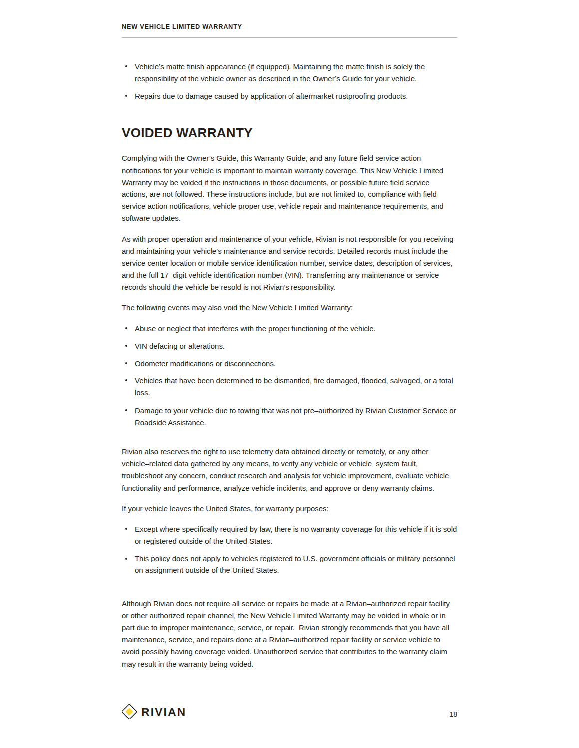New Vehicle Limited Warranty
Vehicle’s matte finish appearance (if equipped). Maintaining the matte finish is solely the responsibility of the vehicle owner as described in the Owner’s Guide for your vehicle.
Repairs due to damage caused by application of aftermarket rustproofing products.
VOIDED WARRANTY
Complying with the Owner’s Guide, this Warranty Guide, and any future field service action notifications for your vehicle is important to maintain warranty coverage. This New Vehicle Limited Warranty may be voided if the instructions in those documents, or possible future field service actions, are not followed. These instructions include, but are not limited to, compliance with field service action notifications, vehicle proper use, vehicle repair and maintenance requirements, and software updates.
As with proper operation and maintenance of your vehicle, Rivian is not responsible for you receiving and maintaining your vehicle’s maintenance and service records. Detailed records must include the service center location or mobile service identification number, service dates, description of services, and the full 17–digit vehicle identification number (VIN). Transferring any maintenance or service records should the vehicle be resold is not Rivian’s responsibility.
The following events may also void the New Vehicle Limited Warranty:
Abuse or neglect that interferes with the proper functioning of the vehicle.
VIN defacing or alterations.
Odometer modifications or disconnections.
Vehicles that have been determined to be dismantled, fire damaged, flooded, salvaged, or a total loss.
Damage to your vehicle due to towing that was not pre–authorized by Rivian Customer Service or Roadside Assistance.
Rivian also reserves the right to use telemetry data obtained directly or remotely, or any other vehicle–related data gathered by any means, to verify any vehicle or vehicle system fault, troubleshoot any concern, conduct research and analysis for vehicle improvement, evaluate vehicle functionality and performance, analyze vehicle incidents, and approve or deny warranty claims.
If your vehicle leaves the United States, for warranty purposes:
Except where specifically required by law, there is no warranty coverage for this vehicle if it is sold or registered outside of the United States.
This policy does not apply to vehicles registered to U.S. government officials or military personnel on assignment outside of the United States.
Although Rivian does not require all service or repairs be made at a Rivian–authorized repair facility or other authorized repair channel, the New Vehicle Limited Warranty may be voided in whole or in part due to improper maintenance, service, or repair. Rivian strongly recommends that you have all maintenance, service, and repairs done at a Rivian–authorized repair facility or service vehicle to avoid possibly having coverage voided. Unauthorized service that contributes to the warranty claim may result in the warranty being voided.
RIVIAN
18